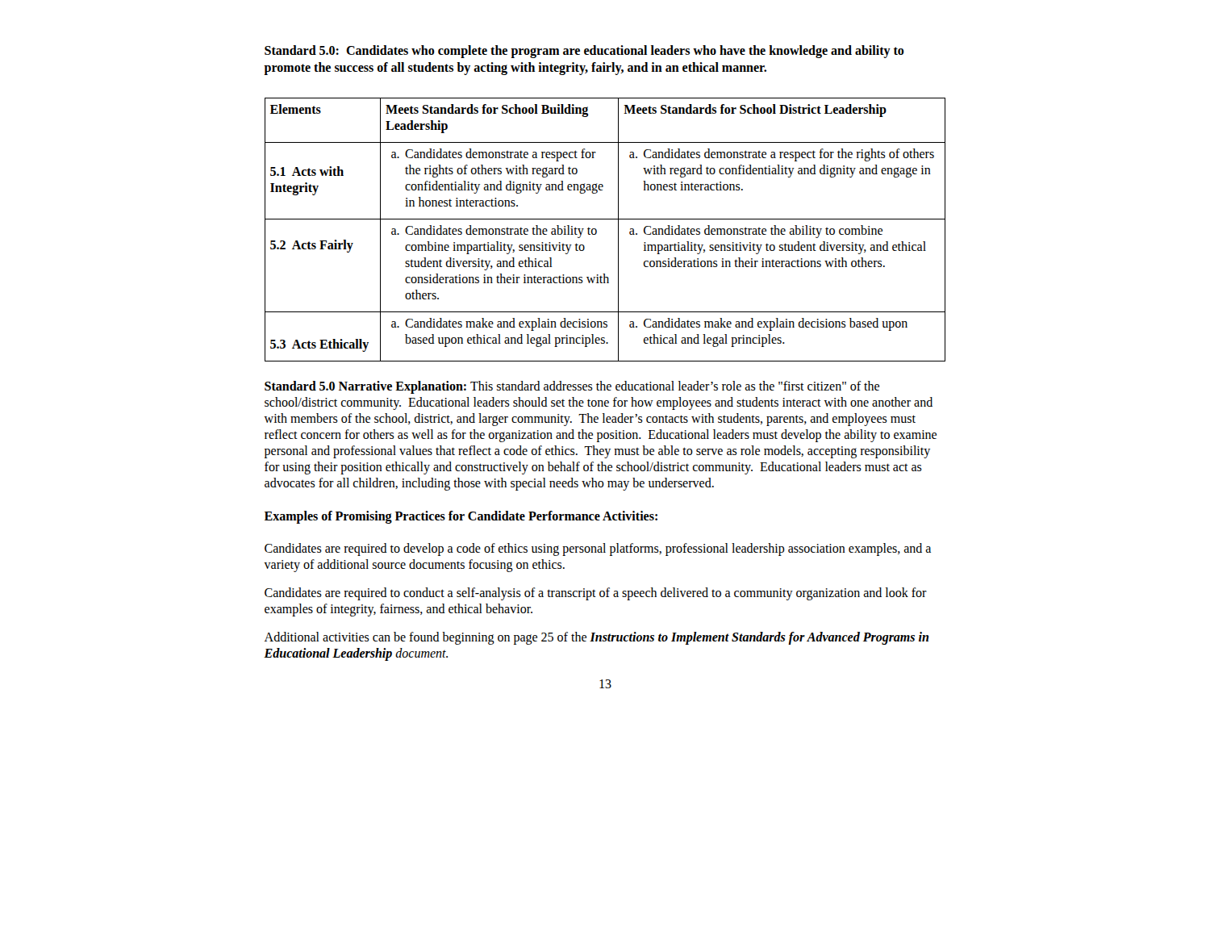Standard 5.0: Candidates who complete the program are educational leaders who have the knowledge and ability to promote the success of all students by acting with integrity, fairly, and in an ethical manner.
| Elements | Meets Standards for School Building Leadership | Meets Standards for School District Leadership |
| --- | --- | --- |
| 5.1 Acts with Integrity | Candidates demonstrate a respect for the rights of others with regard to confidentiality and dignity and engage in honest interactions. | Candidates demonstrate a respect for the rights of others with regard to confidentiality and dignity and engage in honest interactions. |
| 5.2 Acts Fairly | Candidates demonstrate the ability to combine impartiality, sensitivity to student diversity, and ethical considerations in their interactions with others. | Candidates demonstrate the ability to combine impartiality, sensitivity to student diversity, and ethical considerations in their interactions with others. |
| 5.3 Acts Ethically | Candidates make and explain decisions based upon ethical and legal principles. | Candidates make and explain decisions based upon ethical and legal principles. |
Standard 5.0 Narrative Explanation: This standard addresses the educational leader’s role as the "first citizen" of the school/district community. Educational leaders should set the tone for how employees and students interact with one another and with members of the school, district, and larger community. The leader’s contacts with students, parents, and employees must reflect concern for others as well as for the organization and the position. Educational leaders must develop the ability to examine personal and professional values that reflect a code of ethics. They must be able to serve as role models, accepting responsibility for using their position ethically and constructively on behalf of the school/district community. Educational leaders must act as advocates for all children, including those with special needs who may be underserved.
Examples of Promising Practices for Candidate Performance Activities:
Candidates are required to develop a code of ethics using personal platforms, professional leadership association examples, and a variety of additional source documents focusing on ethics.
Candidates are required to conduct a self-analysis of a transcript of a speech delivered to a community organization and look for examples of integrity, fairness, and ethical behavior.
Additional activities can be found beginning on page 25 of the Instructions to Implement Standards for Advanced Programs in Educational Leadership document.
13